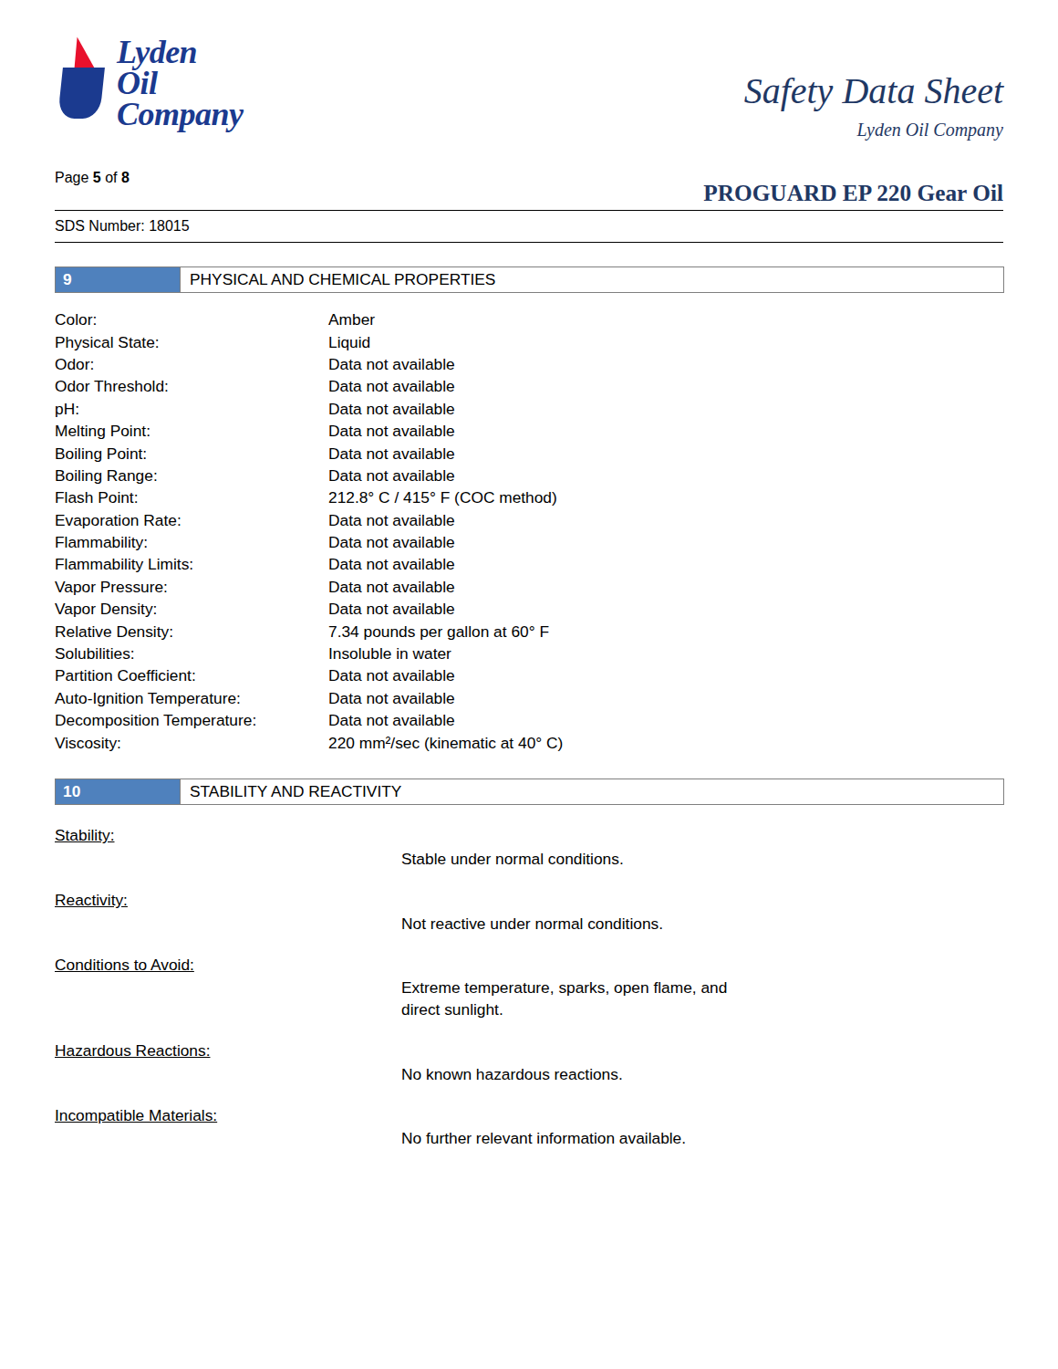Lyden
Oil
Company
Safety Data Sheet
Lyden Oil Company
Page 5 of 8
PROGUARD EP 220 Gear Oil
SDS Number: 18015
9
PHYSICAL AND CHEMICAL PROPERTIES
| Color: | Amber |
| Physical State: | Liquid |
| Odor: | Data not available |
| Odor Threshold: | Data not available |
| pH: | Data not available |
| Melting Point: | Data not available |
| Boiling Point: | Data not available |
| Boiling Range: | Data not available |
| Flash Point: | 212.8° C / 415° F (COC method) |
| Evaporation Rate: | Data not available |
| Flammability: | Data not available |
| Flammability Limits: | Data not available |
| Vapor Pressure: | Data not available |
| Vapor Density: | Data not available |
| Relative Density: | 7.34 pounds per gallon at 60° F |
| Solubilities: | Insoluble in water |
| Partition Coefficient: | Data not available |
| Auto-Ignition Temperature: | Data not available |
| Decomposition Temperature: | Data not available |
| Viscosity: | 220 mm²/sec (kinematic at 40° C) |
10
STABILITY AND REACTIVITY
Stability:
Stable under normal conditions.
Reactivity:
Not reactive under normal conditions.
Conditions to Avoid:
Extreme temperature, sparks, open flame, and
direct sunlight.
Hazardous Reactions:
No known hazardous reactions.
Incompatible Materials:
No further relevant information available.